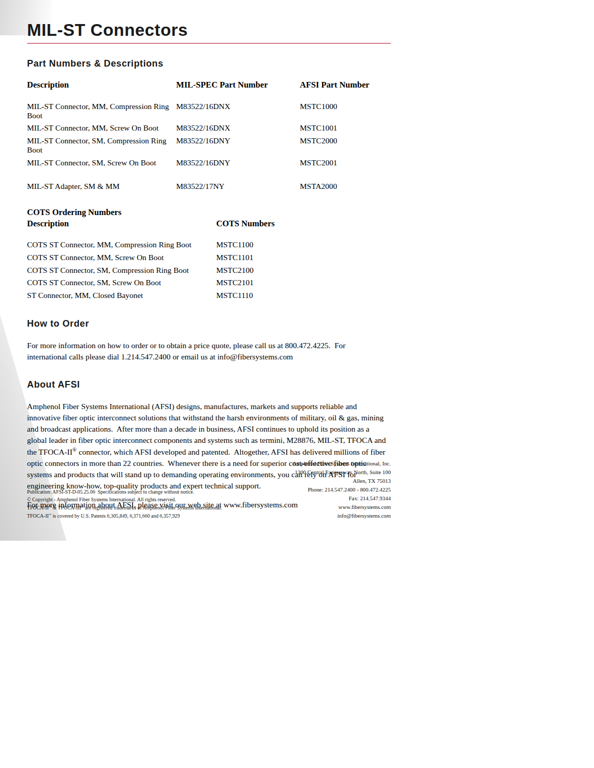MIL-ST Connectors
Part Numbers & Descriptions
| Description | MIL-SPEC Part Number | AFSI Part Number |
| --- | --- | --- |
| MIL-ST Connector, MM, Compression Ring Boot | M83522/16DNX | MSTC1000 |
| MIL-ST Connector, MM, Screw On Boot | M83522/16DNX | MSTC1001 |
| MIL-ST Connector, SM, Compression Ring Boot | M83522/16DNY | MSTC2000 |
| MIL-ST Connector, SM, Screw On Boot | M83522/16DNY | MSTC2001 |
| MIL-ST Adapter, SM & MM | M83522/17NY | MSTA2000 |
COTS Ordering Numbers
| Description | COTS Numbers |
| --- | --- |
| COTS ST Connector, MM, Compression Ring Boot | MSTC1100 |
| COTS ST Connector, MM, Screw On Boot | MSTC1101 |
| COTS ST Connector, SM, Compression Ring Boot | MSTC2100 |
| COTS ST Connector, SM, Screw On Boot | MSTC2101 |
| ST Connector, MM, Closed Bayonet | MSTC1110 |
How to Order
For more information on how to order or to obtain a price quote, please call us at 800.472.4225. For international calls please dial 1.214.547.2400 or email us at info@fibersystems.com
About AFSI
Amphenol Fiber Systems International (AFSI) designs, manufactures, markets and supports reliable and innovative fiber optic interconnect solutions that withstand the harsh environments of military, oil & gas, mining and broadcast applications. After more than a decade in business, AFSI continues to uphold its position as a global leader in fiber optic interconnect components and systems such as termini, M28876, MIL-ST, TFOCA and the TFOCA-II® connector, which AFSI developed and patented. Altogether, AFSI has delivered millions of fiber optic connectors in more than 22 countries. Whenever there is a need for superior cost-effective fiber optic systems and products that will stand up to demanding operating environments, you can rely on AFSI for engineering know-how, top-quality products and expert technical support.
For more information about AFSI, please visit our web site at www.fibersystems.com
Publication: AFSI-ST-D-05.25.06 Specifications subject to change without notice.
© Copyright - Amphenol Fiber Systems International. All rights reserved.
TFOCA-II® & TFOCA-III® are registered trademarks of Amphenol Fiber Systems International.
TFOCA-II® is covered by U.S. Patents 6,305,849, 6,371,660 and 6,357,929
Amphenol Fiber Systems International, Inc.
1300 Central Expressway North, Suite 100
Allen, TX 75013
Phone: 214.547.2400 - 800.472.4225
Fax: 214.547.9344
www.fibersystems.com
info@fibersystems.com